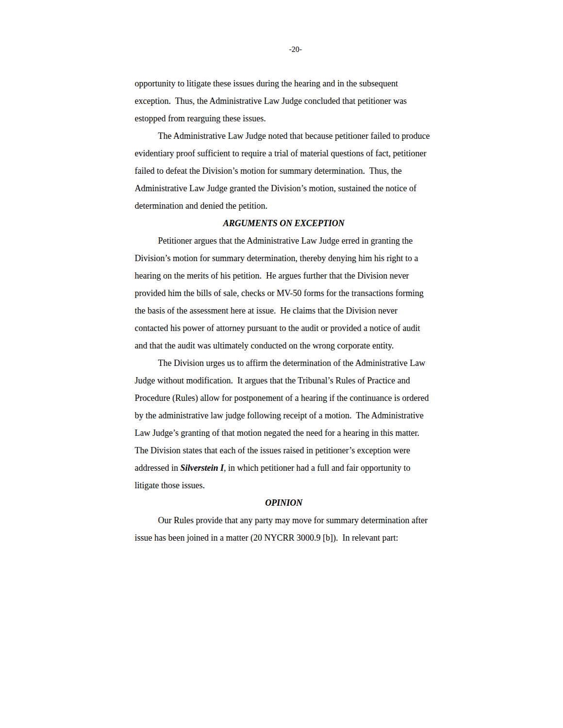-20-
opportunity to litigate these issues during the hearing and in the subsequent exception. Thus, the Administrative Law Judge concluded that petitioner was estopped from rearguing these issues.
The Administrative Law Judge noted that because petitioner failed to produce evidentiary proof sufficient to require a trial of material questions of fact, petitioner failed to defeat the Division’s motion for summary determination. Thus, the Administrative Law Judge granted the Division’s motion, sustained the notice of determination and denied the petition.
ARGUMENTS ON EXCEPTION
Petitioner argues that the Administrative Law Judge erred in granting the Division’s motion for summary determination, thereby denying him his right to a hearing on the merits of his petition. He argues further that the Division never provided him the bills of sale, checks or MV-50 forms for the transactions forming the basis of the assessment here at issue. He claims that the Division never contacted his power of attorney pursuant to the audit or provided a notice of audit and that the audit was ultimately conducted on the wrong corporate entity.
The Division urges us to affirm the determination of the Administrative Law Judge without modification. It argues that the Tribunal’s Rules of Practice and Procedure (Rules) allow for postponement of a hearing if the continuance is ordered by the administrative law judge following receipt of a motion. The Administrative Law Judge’s granting of that motion negated the need for a hearing in this matter. The Division states that each of the issues raised in petitioner’s exception were addressed in Silverstein I, in which petitioner had a full and fair opportunity to litigate those issues.
OPINION
Our Rules provide that any party may move for summary determination after issue has been joined in a matter (20 NYCRR 3000.9 [b]). In relevant part: